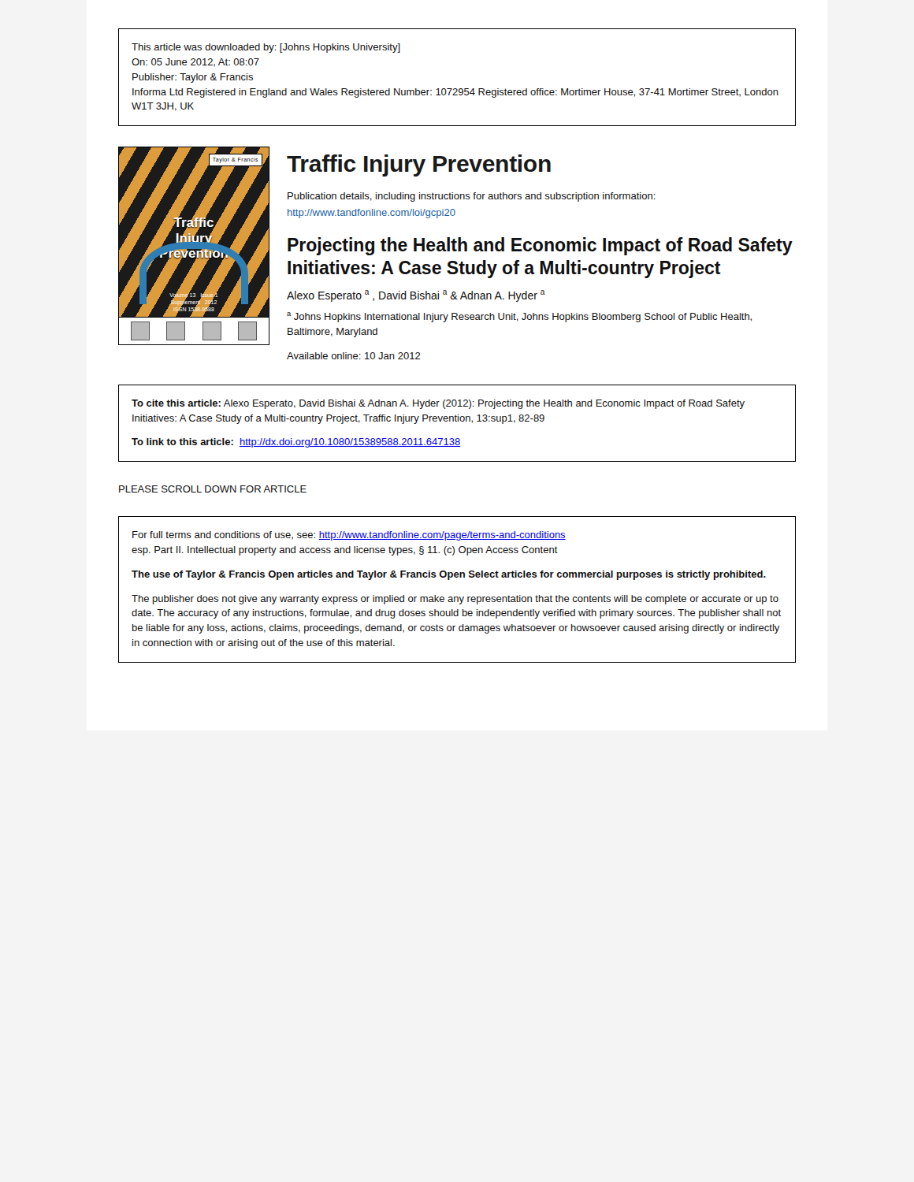This article was downloaded by: [Johns Hopkins University]
On: 05 June 2012, At: 08:07
Publisher: Taylor & Francis
Informa Ltd Registered in England and Wales Registered Number: 1072954 Registered office: Mortimer House, 37-41 Mortimer Street, London W1T 3JH, UK
Taylor & Francis
Traffic
Injury
Prevention
Volume 13 Issue 1
Supplement 2012
ISSN 1538-9588
Traffic Injury Prevention
Publication details, including instructions for authors and subscription information:
http://www.tandfonline.com/loi/gcpi20
Projecting the Health and Economic Impact of Road Safety Initiatives: A Case Study of a Multi-country Project
Alexo Esperato a , David Bishai a & Adnan A. Hyder a
a Johns Hopkins International Injury Research Unit, Johns Hopkins Bloomberg School of Public Health, Baltimore, Maryland
Available online: 10 Jan 2012
To cite this article: Alexo Esperato, David Bishai & Adnan A. Hyder (2012): Projecting the Health and Economic Impact of Road Safety Initiatives: A Case Study of a Multi-country Project, Traffic Injury Prevention, 13:sup1, 82-89
To link to this article: http://dx.doi.org/10.1080/15389588.2011.647138
PLEASE SCROLL DOWN FOR ARTICLE
For full terms and conditions of use, see: http://www.tandfonline.com/page/terms-and-conditions
esp. Part II. Intellectual property and access and license types, § 11. (c) Open Access Content
The use of Taylor & Francis Open articles and Taylor & Francis Open Select articles for commercial purposes is strictly prohibited.
The publisher does not give any warranty express or implied or make any representation that the contents will be complete or accurate or up to date. The accuracy of any instructions, formulae, and drug doses should be independently verified with primary sources. The publisher shall not be liable for any loss, actions, claims, proceedings, demand, or costs or damages whatsoever or howsoever caused arising directly or indirectly in connection with or arising out of the use of this material.